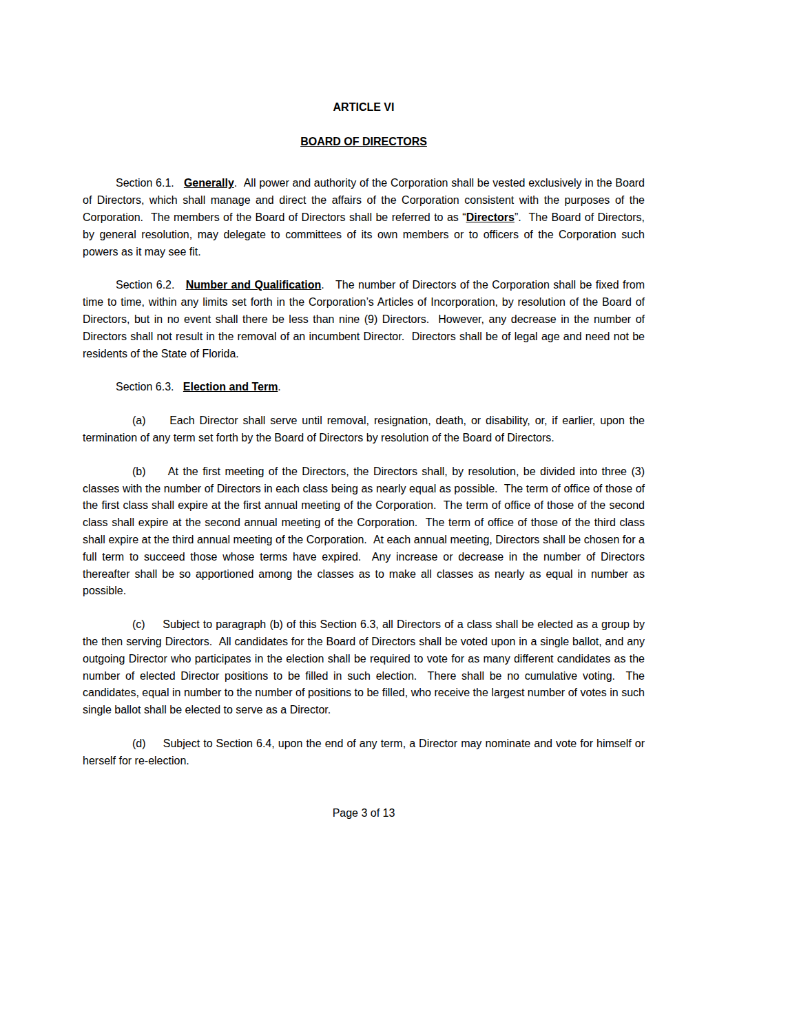ARTICLE VI
BOARD OF DIRECTORS
Section 6.1. Generally. All power and authority of the Corporation shall be vested exclusively in the Board of Directors, which shall manage and direct the affairs of the Corporation consistent with the purposes of the Corporation. The members of the Board of Directors shall be referred to as “Directors”. The Board of Directors, by general resolution, may delegate to committees of its own members or to officers of the Corporation such powers as it may see fit.
Section 6.2. Number and Qualification. The number of Directors of the Corporation shall be fixed from time to time, within any limits set forth in the Corporation’s Articles of Incorporation, by resolution of the Board of Directors, but in no event shall there be less than nine (9) Directors. However, any decrease in the number of Directors shall not result in the removal of an incumbent Director. Directors shall be of legal age and need not be residents of the State of Florida.
Section 6.3. Election and Term.
(a) Each Director shall serve until removal, resignation, death, or disability, or, if earlier, upon the termination of any term set forth by the Board of Directors by resolution of the Board of Directors.
(b) At the first meeting of the Directors, the Directors shall, by resolution, be divided into three (3) classes with the number of Directors in each class being as nearly equal as possible. The term of office of those of the first class shall expire at the first annual meeting of the Corporation. The term of office of those of the second class shall expire at the second annual meeting of the Corporation. The term of office of those of the third class shall expire at the third annual meeting of the Corporation. At each annual meeting, Directors shall be chosen for a full term to succeed those whose terms have expired. Any increase or decrease in the number of Directors thereafter shall be so apportioned among the classes as to make all classes as nearly as equal in number as possible.
(c) Subject to paragraph (b) of this Section 6.3, all Directors of a class shall be elected as a group by the then serving Directors. All candidates for the Board of Directors shall be voted upon in a single ballot, and any outgoing Director who participates in the election shall be required to vote for as many different candidates as the number of elected Director positions to be filled in such election. There shall be no cumulative voting. The candidates, equal in number to the number of positions to be filled, who receive the largest number of votes in such single ballot shall be elected to serve as a Director.
(d) Subject to Section 6.4, upon the end of any term, a Director may nominate and vote for himself or herself for re-election.
Page 3 of 13